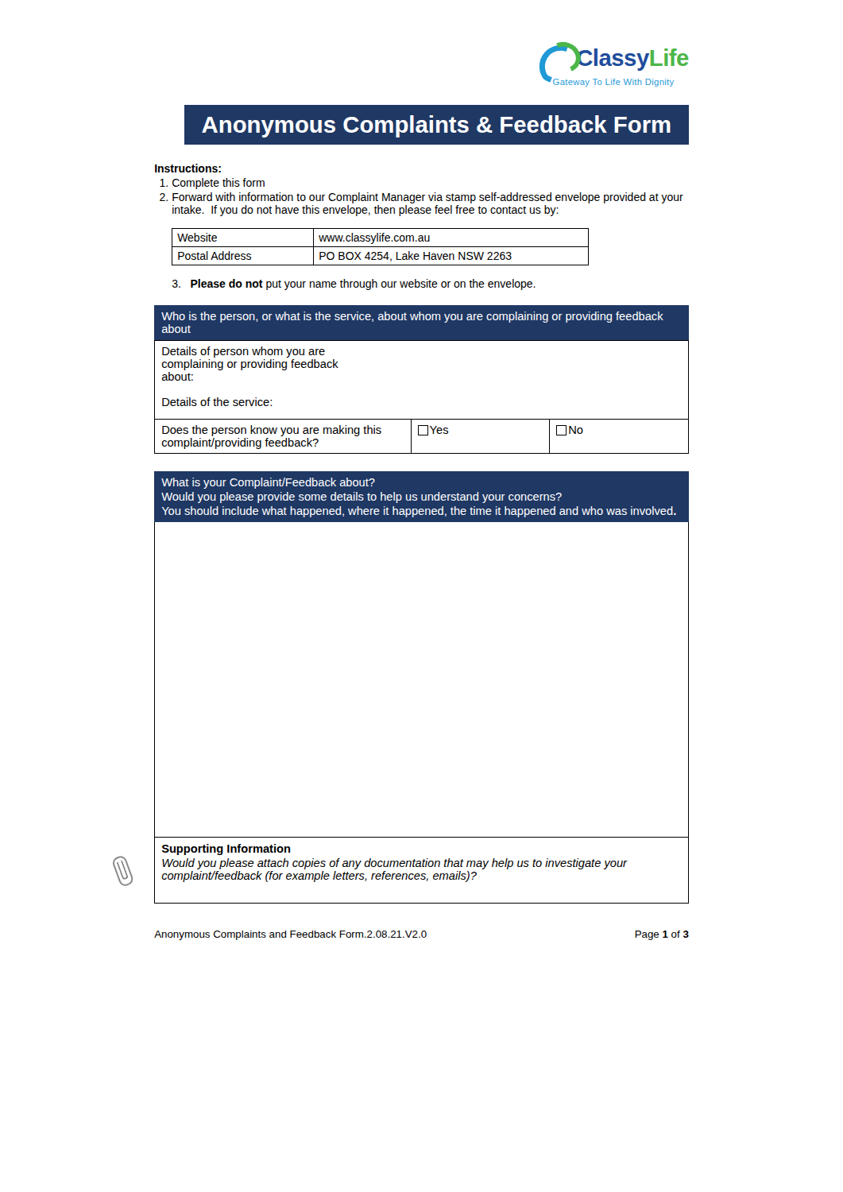Classy Life
Gateway To Life With Dignity
Anonymous Complaints & Feedback Form
Instructions:
Complete this form
Forward with information to our Complaint Manager via stamp self-addressed envelope provided at your intake. If you do not have this envelope, then please feel free to contact us by:
| Website | www.classylife.com.au |
| Postal Address | PO BOX 4254, Lake Haven NSW 2263 |
3. Please do not put your name through our website or on the envelope.
Who is the person, or what is the service, about whom you are complaining or providing feedback about
| Details of person whom you are complaining or providing feedback about: Details of the service: |
| Does the person know you are making this complaint/providing feedback? | Yes | No |
What is your Complaint/Feedback about?
Would you please provide some details to help us understand your concerns?
You should include what happened, where it happened, the time it happened and who was involved.
Supporting Information Would you please attach copies of any documentation that may help us to investigate your complaint/feedback (for example letters, references, emails)?
Anonymous Complaints and Feedback Form.2.08.21.V2.0 Page 1 of 3